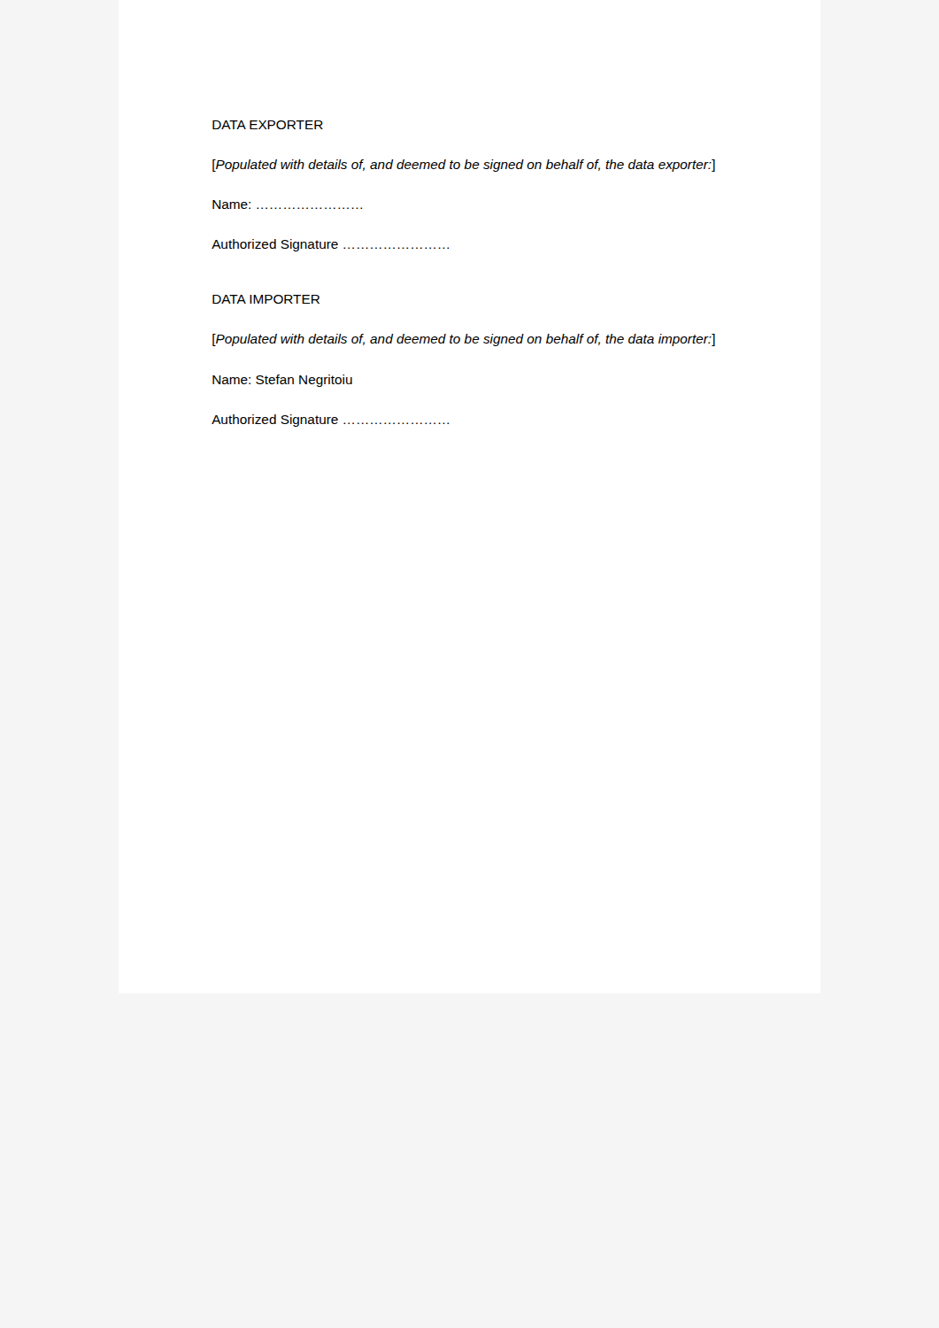DATA EXPORTER
[Populated with details of, and deemed to be signed on behalf of, the data exporter:]
Name: ……………………
Authorized Signature ……………………
DATA IMPORTER
[Populated with details of, and deemed to be signed on behalf of, the data importer:]
Name: Stefan Negritoiu
Authorized Signature ……………………